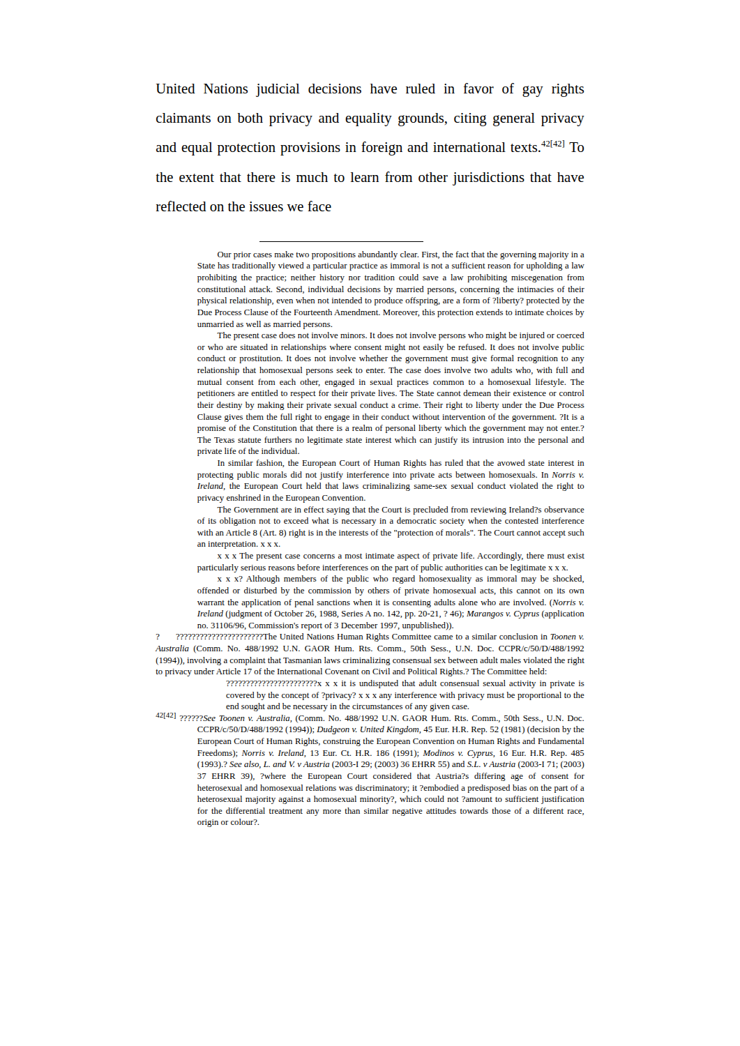United Nations judicial decisions have ruled in favor of gay rights claimants on both privacy and equality grounds, citing general privacy and equal protection provisions in foreign and international texts.42[42] To the extent that there is much to learn from other jurisdictions that have reflected on the issues we face
Our prior cases make two propositions abundantly clear. First, the fact that the governing majority in a State has traditionally viewed a particular practice as immoral is not a sufficient reason for upholding a law prohibiting the practice; neither history nor tradition could save a law prohibiting miscegenation from constitutional attack. Second, individual decisions by married persons, concerning the intimacies of their physical relationship, even when not intended to produce offspring, are a form of ?liberty? protected by the Due Process Clause of the Fourteenth Amendment. Moreover, this protection extends to intimate choices by unmarried as well as married persons.
The present case does not involve minors. It does not involve persons who might be injured or coerced or who are situated in relationships where consent might not easily be refused. It does not involve public conduct or prostitution. It does not involve whether the government must give formal recognition to any relationship that homosexual persons seek to enter. The case does involve two adults who, with full and mutual consent from each other, engaged in sexual practices common to a homosexual lifestyle. The petitioners are entitled to respect for their private lives. The State cannot demean their existence or control their destiny by making their private sexual conduct a crime. Their right to liberty under the Due Process Clause gives them the full right to engage in their conduct without intervention of the government. ?It is a promise of the Constitution that there is a realm of personal liberty which the government may not enter.? The Texas statute furthers no legitimate state interest which can justify its intrusion into the personal and private life of the individual.
In similar fashion, the European Court of Human Rights has ruled that the avowed state interest in protecting public morals did not justify interference into private acts between homosexuals. In Norris v. Ireland, the European Court held that laws criminalizing same-sex sexual conduct violated the right to privacy enshrined in the European Convention.
The Government are in effect saying that the Court is precluded from reviewing Ireland?s observance of its obligation not to exceed what is necessary in a democratic society when the contested interference with an Article 8 (Art. 8) right is in the interests of the "protection of morals". The Court cannot accept such an interpretation. x x x.
x x x The present case concerns a most intimate aspect of private life. Accordingly, there must exist particularly serious reasons before interferences on the part of public authorities can be legitimate x x x.
x x x? Although members of the public who regard homosexuality as immoral may be shocked, offended or disturbed by the commission by others of private homosexual acts, this cannot on its own warrant the application of penal sanctions when it is consenting adults alone who are involved. (Norris v. Ireland (judgment of October 26, 1988, Series A no. 142, pp. 20-21, ? 46); Marangos v. Cyprus (application no. 31106/96, Commission's report of 3 December 1997, unpublished)).
???????????????????????The United Nations Human Rights Committee came to a similar conclusion in Toonen v. Australia (Comm. No. 488/1992 U.N. GAOR Hum. Rts. Comm., 50th Sess., U.N. Doc. CCPR/c/50/D/488/1992 (1994)), involving a complaint that Tasmanian laws criminalizing consensual sex between adult males violated the right to privacy under Article 17 of the International Covenant on Civil and Political Rights.? The Committee held:
???????????????????????x x x it is undisputed that adult consensual sexual activity in private is covered by the concept of ?privacy? x x x any interference with privacy must be proportional to the end sought and be necessary in the circumstances of any given case.
42[42] ??????See Toonen v. Australia, (Comm. No. 488/1992 U.N. GAOR Hum. Rts. Comm., 50th Sess., U.N. Doc. CCPR/c/50/D/488/1992 (1994)); Dudgeon v. United Kingdom, 45 Eur. H.R. Rep. 52 (1981) (decision by the European Court of Human Rights, construing the European Convention on Human Rights and Fundamental Freedoms); Norris v. Ireland, 13 Eur. Ct. H.R. 186 (1991); Modinos v. Cyprus, 16 Eur. H.R. Rep. 485 (1993).? See also, L. and V. v Austria (2003-I 29; (2003) 36 EHRR 55) and S.L. v Austria (2003-I 71; (2003) 37 EHRR 39), ?where the European Court considered that Austria?s differing age of consent for heterosexual and homosexual relations was discriminatory; it ?embodied a predisposed bias on the part of a heterosexual majority against a homosexual minority?, which could not ?amount to sufficient justification for the differential treatment any more than similar negative attitudes towards those of a different race, origin or colour?.